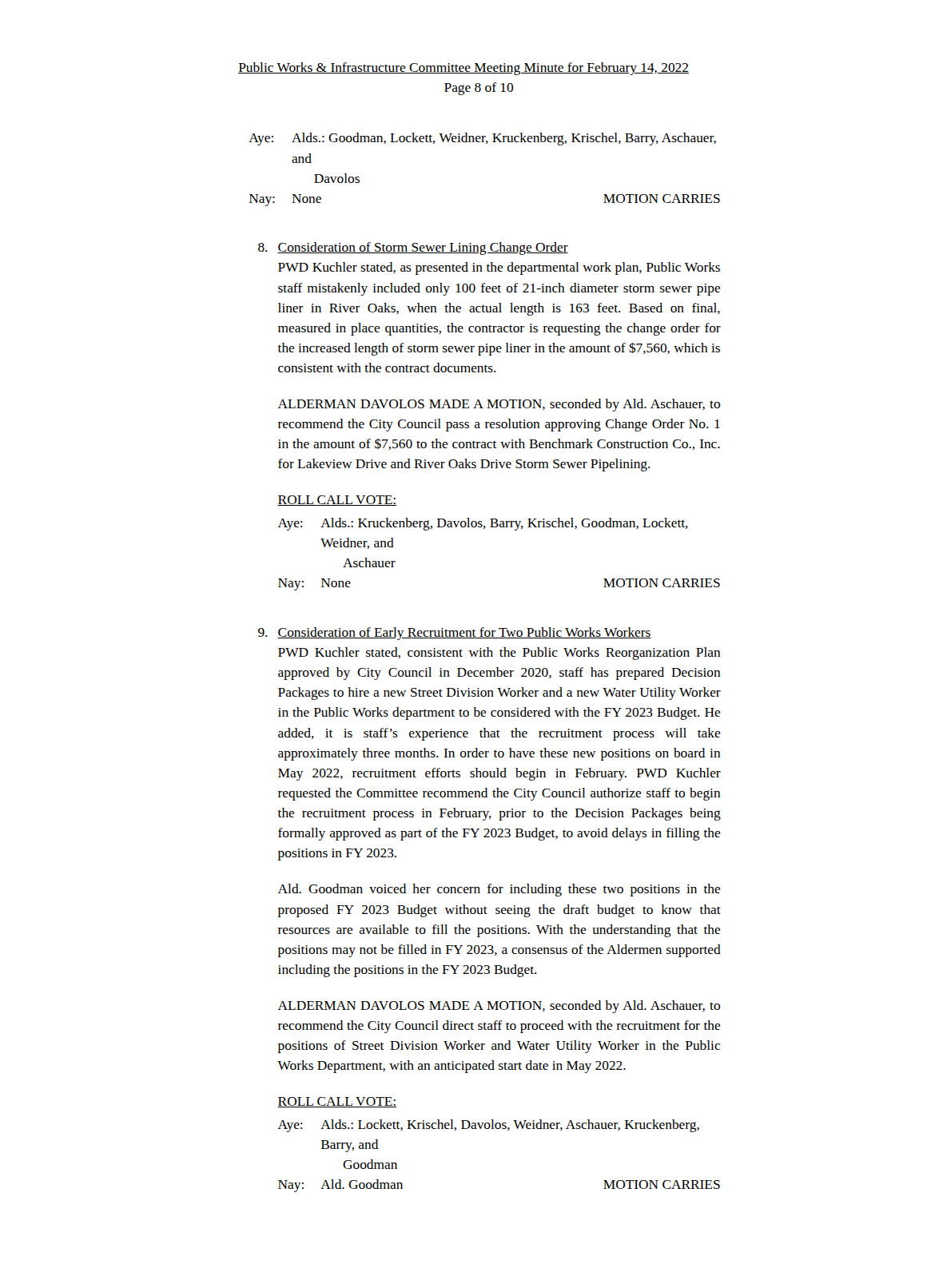Public Works & Infrastructure Committee Meeting Minute for February 14, 2022Page 8 of 10
Aye:
Alds.: Goodman, Lockett, Weidner, Kruckenberg, Krischel, Barry, Aschauer, and Davolos
Nay:
None MOTION CARRIES
8.
Consideration of Storm Sewer Lining Change Order
PWD Kuchler stated, as presented in the departmental work plan, Public Works staff mistakenly included only 100 feet of 21-inch diameter storm sewer pipe liner in River Oaks, when the actual length is 163 feet. Based on final, measured in place quantities, the contractor is requesting the change order for the increased length of storm sewer pipe liner in the amount of $7,560, which is consistent with the contract documents.
ALDERMAN DAVOLOS MADE A MOTION, seconded by Ald. Aschauer, to recommend the City Council pass a resolution approving Change Order No. 1 in the amount of $7,560 to the contract with Benchmark Construction Co., Inc. for Lakeview Drive and River Oaks Drive Storm Sewer Pipelining.
ROLL CALL VOTE:
Aye:
Alds.: Kruckenberg, Davolos, Barry, Krischel, Goodman, Lockett, Weidner, and Aschauer
Nay:
None MOTION CARRIES
9.
Consideration of Early Recruitment for Two Public Works Workers
PWD Kuchler stated, consistent with the Public Works Reorganization Plan approved by City Council in December 2020, staff has prepared Decision Packages to hire a new Street Division Worker and a new Water Utility Worker in the Public Works department to be considered with the FY 2023 Budget. He added, it is staff’s experience that the recruitment process will take approximately three months. In order to have these new positions on board in May 2022, recruitment efforts should begin in February. PWD Kuchler requested the Committee recommend the City Council authorize staff to begin the recruitment process in February, prior to the Decision Packages being formally approved as part of the FY 2023 Budget, to avoid delays in filling the positions in FY 2023.
Ald. Goodman voiced her concern for including these two positions in the proposed FY 2023 Budget without seeing the draft budget to know that resources are available to fill the positions. With the understanding that the positions may not be filled in FY 2023, a consensus of the Aldermen supported including the positions in the FY 2023 Budget.
ALDERMAN DAVOLOS MADE A MOTION, seconded by Ald. Aschauer, to recommend the City Council direct staff to proceed with the recruitment for the positions of Street Division Worker and Water Utility Worker in the Public Works Department, with an anticipated start date in May 2022.
ROLL CALL VOTE:
Aye:
Alds.: Lockett, Krischel, Davolos, Weidner, Aschauer, Kruckenberg, Barry, and Goodman
Nay:
Ald. Goodman MOTION CARRIES